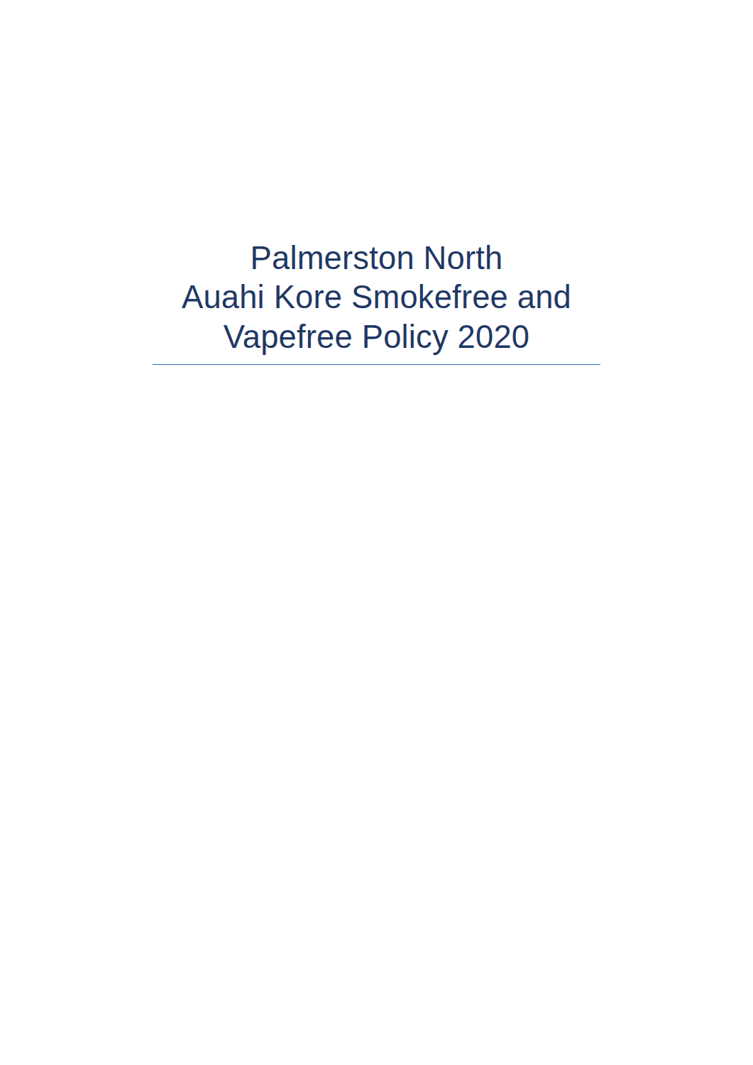Palmerston North
Auahi Kore Smokefree and
Vapefree Policy 2020